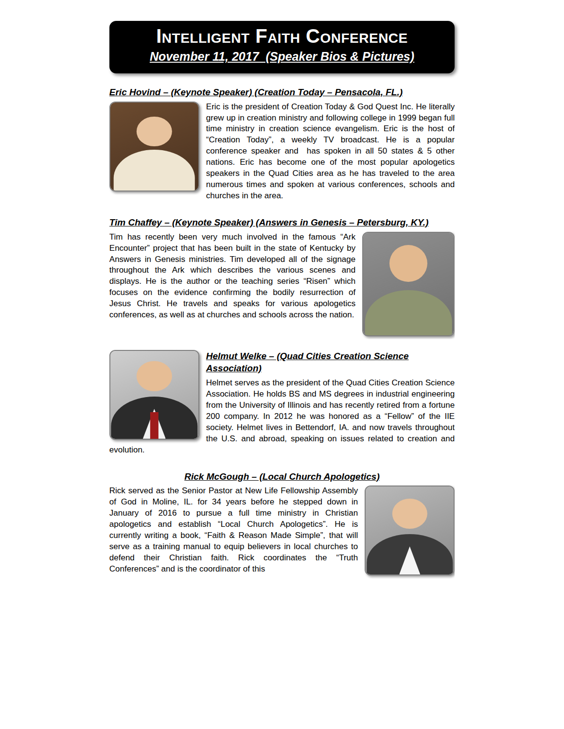Intelligent Faith Conference
November 11, 2017 (Speaker Bios & Pictures)
Eric Hovind – (Keynote Speaker) (Creation Today – Pensacola, FL.)
Eric is the president of Creation Today & God Quest Inc. He literally grew up in creation ministry and following college in 1999 began full time ministry in creation science evangelism. Eric is the host of “Creation Today”, a weekly TV broadcast. He is a popular conference speaker and has spoken in all 50 states & 5 other nations. Eric has become one of the most popular apologetics speakers in the Quad Cities area as he has traveled to the area numerous times and spoken at various conferences, schools and churches in the area.
Tim Chaffey – (Keynote Speaker) (Answers in Genesis – Petersburg, KY.)
Tim has recently been very much involved in the famous “Ark Encounter” project that has been built in the state of Kentucky by Answers in Genesis ministries. Tim developed all of the signage throughout the Ark which describes the various scenes and displays. He is the author or the teaching series “Risen” which focuses on the evidence confirming the bodily resurrection of Jesus Christ. He travels and speaks for various apologetics conferences, as well as at churches and schools across the nation.
Helmut Welke – (Quad Cities Creation Science Association)
Helmet serves as the president of the Quad Cities Creation Science Association. He holds BS and MS degrees in industrial engineering from the University of Illinois and has recently retired from a fortune 200 company. In 2012 he was honored as a “Fellow” of the IIE society. Helmet lives in Bettendorf, IA. and now travels throughout the U.S. and abroad, speaking on issues related to creation and evolution.
Rick McGough – (Local Church Apologetics)
Rick served as the Senior Pastor at New Life Fellowship Assembly of God in Moline, IL. for 34 years before he stepped down in January of 2016 to pursue a full time ministry in Christian apologetics and establish “Local Church Apologetics”. He is currently writing a book, “Faith & Reason Made Simple”, that will serve as a training manual to equip believers in local churches to defend their Christian faith. Rick coordinates the “Truth Conferences” and is the coordinator of this